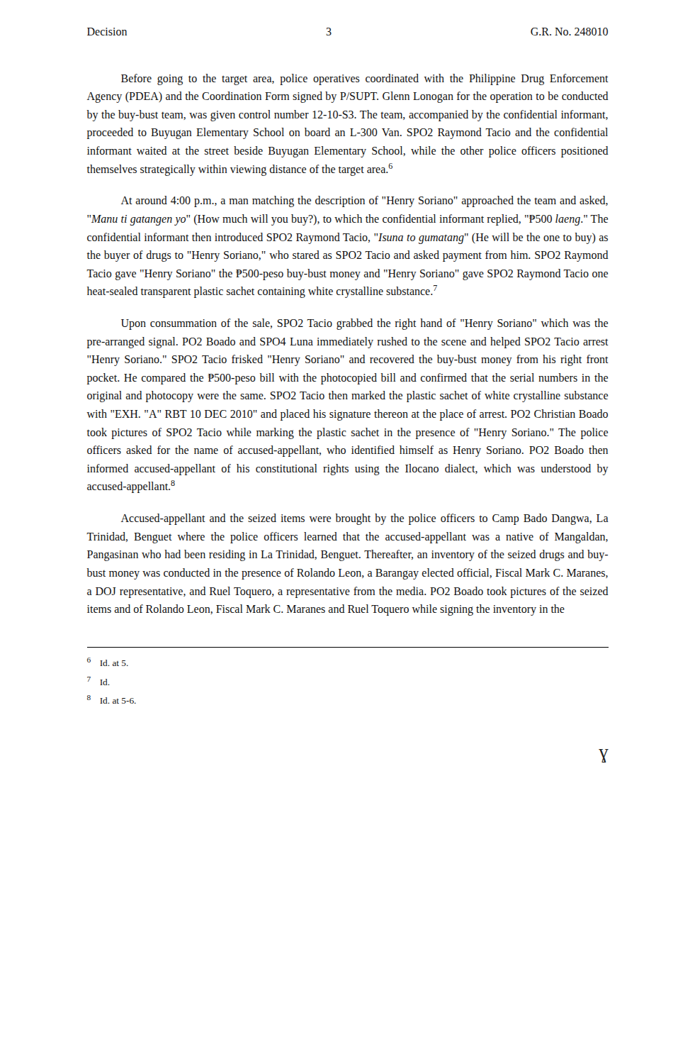Decision 3 G.R. No. 248010
Before going to the target area, police operatives coordinated with the Philippine Drug Enforcement Agency (PDEA) and the Coordination Form signed by P/SUPT. Glenn Lonogan for the operation to be conducted by the buy-bust team, was given control number 12-10-S3. The team, accompanied by the confidential informant, proceeded to Buyugan Elementary School on board an L-300 Van. SPO2 Raymond Tacio and the confidential informant waited at the street beside Buyugan Elementary School, while the other police officers positioned themselves strategically within viewing distance of the target area.6
At around 4:00 p.m., a man matching the description of "Henry Soriano" approached the team and asked, "Manu ti gatangen yo" (How much will you buy?), to which the confidential informant replied, "₱500 laeng." The confidential informant then introduced SPO2 Raymond Tacio, "Isuna to gumatang" (He will be the one to buy) as the buyer of drugs to "Henry Soriano," who stared as SPO2 Tacio and asked payment from him. SPO2 Raymond Tacio gave "Henry Soriano" the ₱500-peso buy-bust money and "Henry Soriano" gave SPO2 Raymond Tacio one heat-sealed transparent plastic sachet containing white crystalline substance.7
Upon consummation of the sale, SPO2 Tacio grabbed the right hand of "Henry Soriano" which was the pre-arranged signal. PO2 Boado and SPO4 Luna immediately rushed to the scene and helped SPO2 Tacio arrest "Henry Soriano." SPO2 Tacio frisked "Henry Soriano" and recovered the buy-bust money from his right front pocket. He compared the ₱500-peso bill with the photocopied bill and confirmed that the serial numbers in the original and photocopy were the same. SPO2 Tacio then marked the plastic sachet of white crystalline substance with "EXH. "A" RBT 10 DEC 2010" and placed his signature thereon at the place of arrest. PO2 Christian Boado took pictures of SPO2 Tacio while marking the plastic sachet in the presence of "Henry Soriano." The police officers asked for the name of accused-appellant, who identified himself as Henry Soriano. PO2 Boado then informed accused-appellant of his constitutional rights using the Ilocano dialect, which was understood by accused-appellant.8
Accused-appellant and the seized items were brought by the police officers to Camp Bado Dangwa, La Trinidad, Benguet where the police officers learned that the accused-appellant was a native of Mangaldan, Pangasinan who had been residing in La Trinidad, Benguet. Thereafter, an inventory of the seized drugs and buy-bust money was conducted in the presence of Rolando Leon, a Barangay elected official, Fiscal Mark C. Maranes, a DOJ representative, and Ruel Toquero, a representative from the media. PO2 Boado took pictures of the seized items and of Rolando Leon, Fiscal Mark C. Maranes and Ruel Toquero while signing the inventory in the
6 Id. at 5.
7 Id.
8 Id. at 5-6.
ɣ